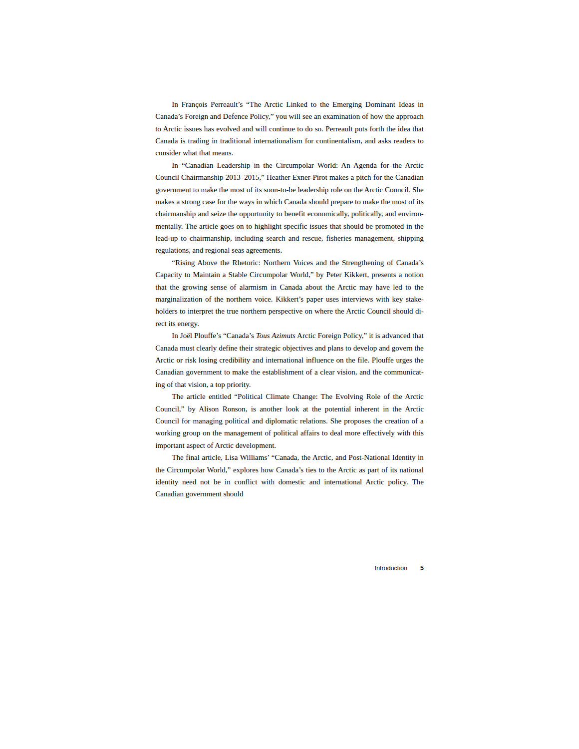In François Perreault’s “The Arctic Linked to the Emerging Dominant Ideas in Canada’s Foreign and Defence Policy,” you will see an examination of how the approach to Arctic issues has evolved and will continue to do so. Perreault puts forth the idea that Canada is trading in traditional internationalism for continentalism, and asks readers to consider what that means.
In “Canadian Leadership in the Circumpolar World: An Agenda for the Arctic Council Chairmanship 2013–2015,” Heather Exner-Pirot makes a pitch for the Canadian government to make the most of its soon-to-be leadership role on the Arctic Council. She makes a strong case for the ways in which Canada should prepare to make the most of its chairmanship and seize the opportunity to benefit economically, politically, and environmentally. The article goes on to highlight specific issues that should be promoted in the lead-up to chairmanship, including search and rescue, fisheries management, shipping regulations, and regional seas agreements.
“Rising Above the Rhetoric: Northern Voices and the Strengthening of Canada’s Capacity to Maintain a Stable Circumpolar World,” by Peter Kikkert, presents a notion that the growing sense of alarmism in Canada about the Arctic may have led to the marginalization of the northern voice. Kikkert’s paper uses interviews with key stakeholders to interpret the true northern perspective on where the Arctic Council should direct its energy.
In Joël Plouffe’s “Canada’s Tous Azimuts Arctic Foreign Policy,” it is advanced that Canada must clearly define their strategic objectives and plans to develop and govern the Arctic or risk losing credibility and international influence on the file. Plouffe urges the Canadian government to make the establishment of a clear vision, and the communicating of that vision, a top priority.
The article entitled “Political Climate Change: The Evolving Role of the Arctic Council,” by Alison Ronson, is another look at the potential inherent in the Arctic Council for managing political and diplomatic relations. She proposes the creation of a working group on the management of political affairs to deal more effectively with this important aspect of Arctic development.
The final article, Lisa Williams’ “Canada, the Arctic, and Post-National Identity in the Circumpolar World,” explores how Canada’s ties to the Arctic as part of its national identity need not be in conflict with domestic and international Arctic policy. The Canadian government should
Introduction 5